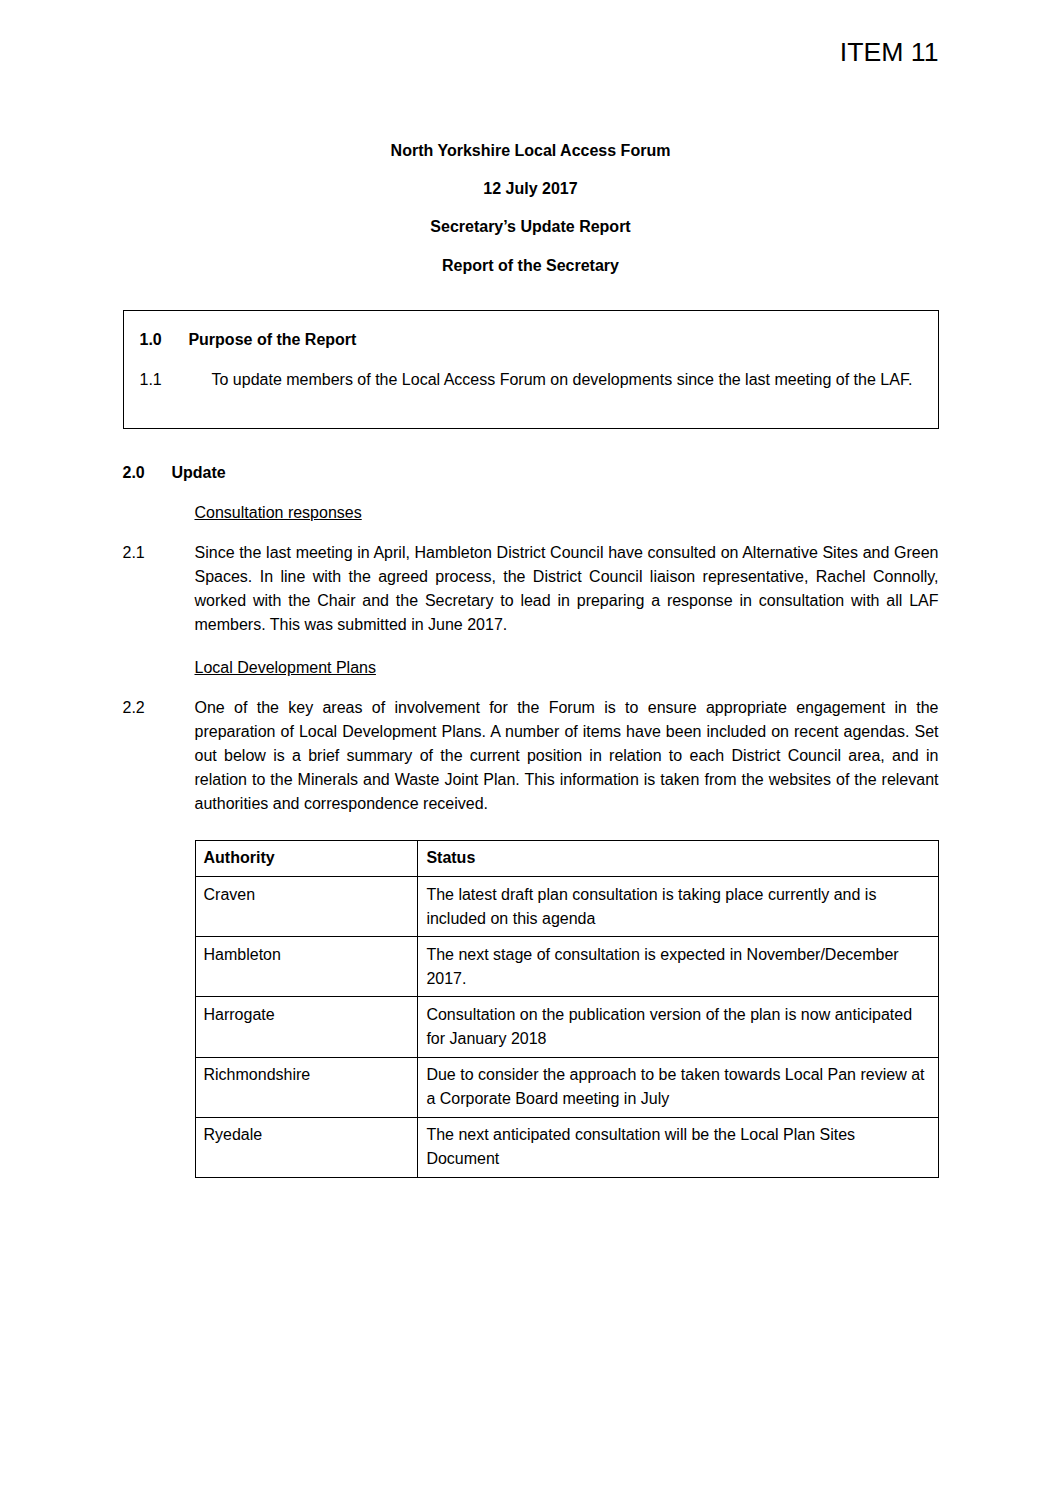ITEM 11
North Yorkshire Local Access Forum
12 July 2017
Secretary’s Update Report
Report of the Secretary
1.0 Purpose of the Report
1.1
To update members of the Local Access Forum on developments since the last meeting of the LAF.
2.0 Update
Consultation responses
2.1
Since the last meeting in April, Hambleton District Council have consulted on Alternative Sites and Green Spaces. In line with the agreed process, the District Council liaison representative, Rachel Connolly, worked with the Chair and the Secretary to lead in preparing a response in consultation with all LAF members. This was submitted in June 2017.
Local Development Plans
2.2
One of the key areas of involvement for the Forum is to ensure appropriate engagement in the preparation of Local Development Plans. A number of items have been included on recent agendas. Set out below is a brief summary of the current position in relation to each District Council area, and in relation to the Minerals and Waste Joint Plan. This information is taken from the websites of the relevant authorities and correspondence received.
| Authority | Status |
| --- | --- |
| Craven | The latest draft plan consultation is taking place currently and is included on this agenda |
| Hambleton | The next stage of consultation is expected in November/December 2017. |
| Harrogate | Consultation on the publication version of the plan is now anticipated for January 2018 |
| Richmondshire | Due to consider the approach to be taken towards Local Pan review at a Corporate Board meeting in July |
| Ryedale | The next anticipated consultation will be the Local Plan Sites Document |